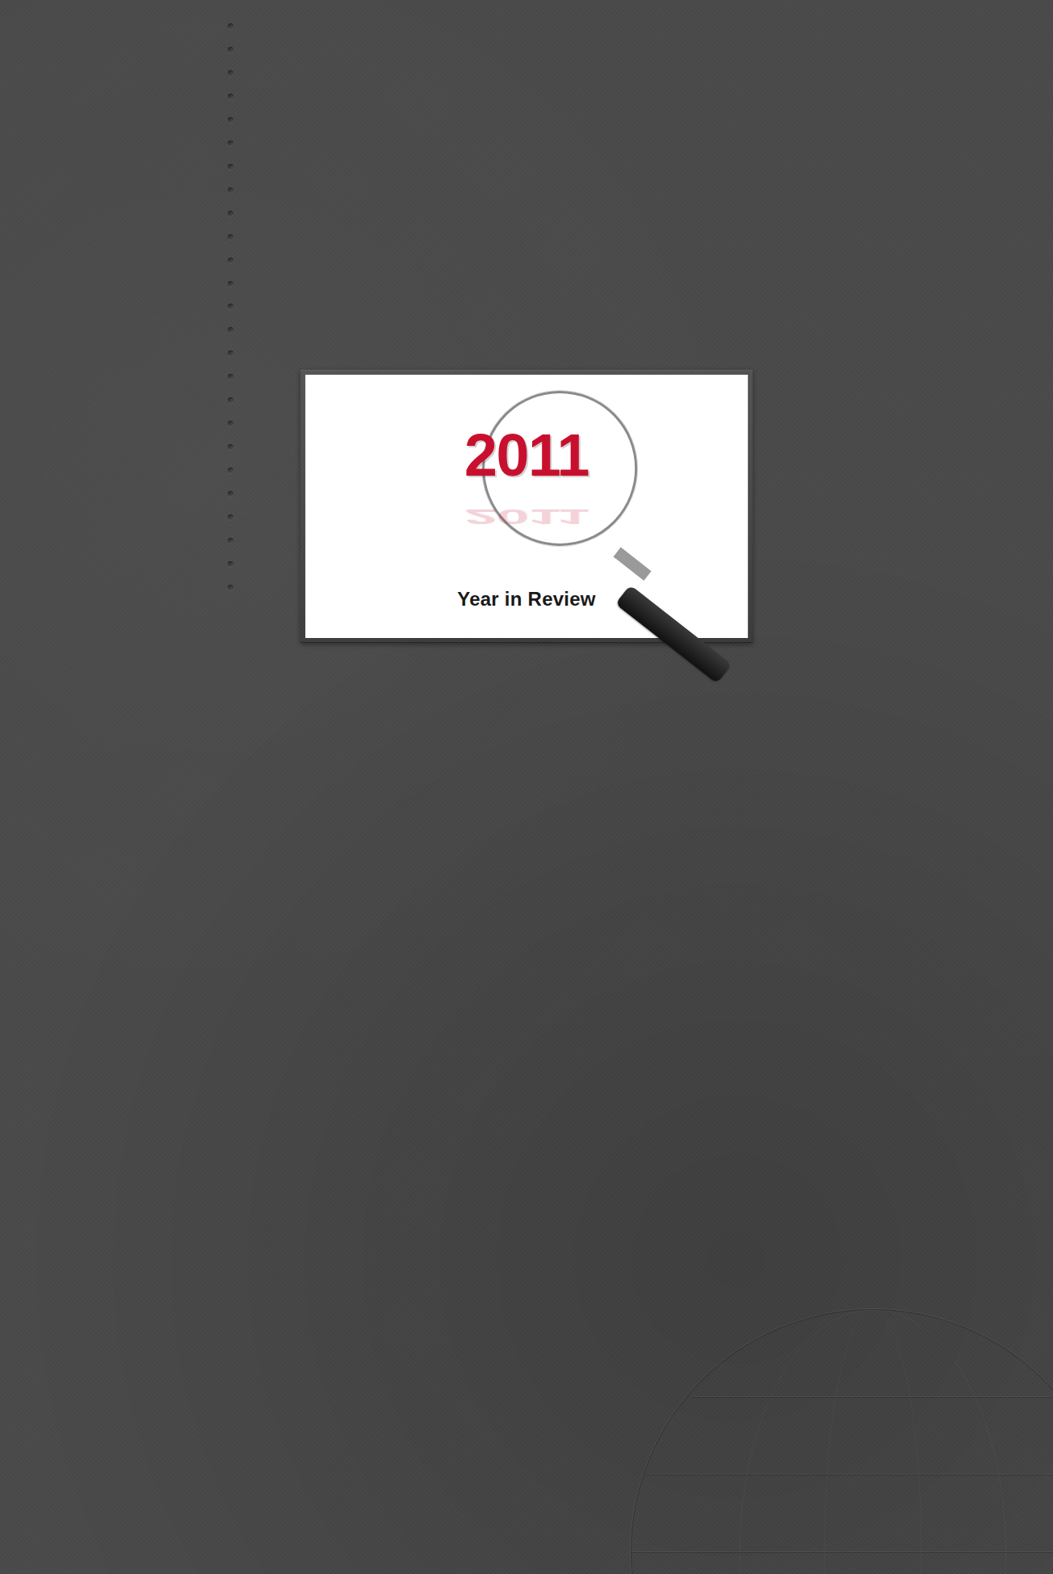20112011
Year in Review